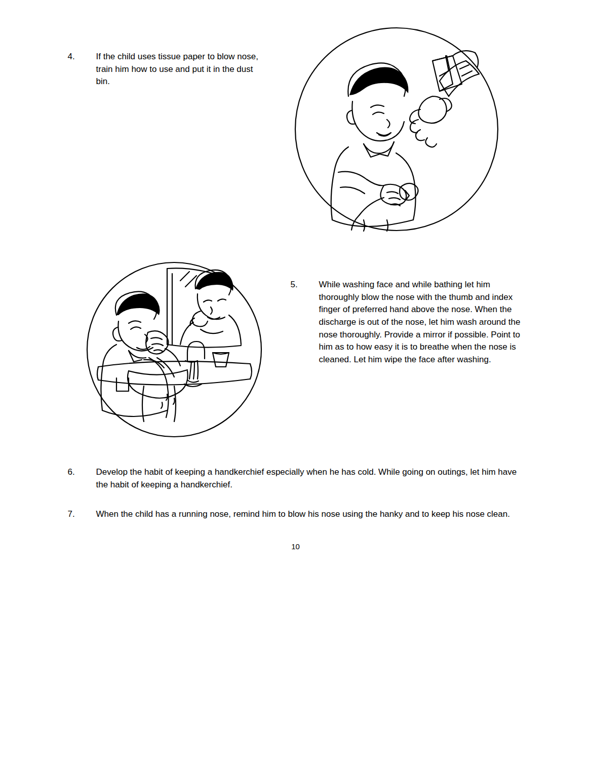4.
If the child uses tissue paper to blow nose, train him how to use and put it in the dust bin.
Child using tissue paper Line drawing inside a circle of a child holding a tissue while an adult hand offers a tissue from above.
Child blowing nose at a wash basin Line drawing inside a circle of a child bending over a wash basin with a running tap, blowing his nose, with his reflection visible in the mirror above.
5.
While washing face and while bathing let him thoroughly blow the nose with the thumb and index finger of preferred hand above the nose. When the discharge is out of the nose, let him wash around the nose thoroughly. Provide a mirror if possible. Point to him as to how easy it is to breathe when the nose is cleaned. Let him wipe the face after washing.
6.
Develop the habit of keeping a handkerchief especially when he has cold. While going on outings, let him have the habit of keeping a handkerchief.
7.
When the child has a running nose, remind him to blow his nose using the hanky and to keep his nose clean.
10